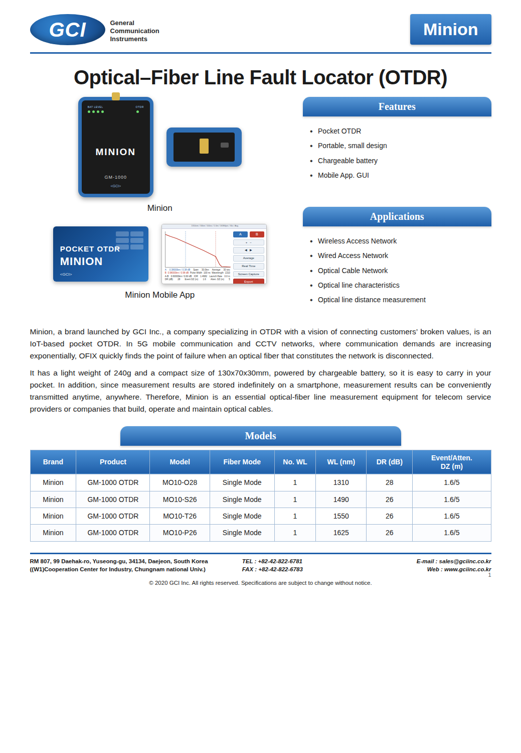GCI
General
Communication
Instruments
Minion
Optical–Fiber Line Fault Locator (OTDR)
BAT LEVEL OTDR
MINION
GM-1000
<GCI>
Minion
POCKET OTDR
MINION
<GCI>
1310nm / 30km / 100ns / 1.6m / 16384pts / 30s / Avg
AB
+ −
◀ ▶
Average
Real Time
Screen Capture
Export
A 0.38000km / 0.38 dB Span 30.0km Average 30 sec
B 0.98000km / 0.98 dB Pulse Width 100 ns Wavelength 1310
A-B 0.60000km / 0.60 dB IOR 1.4682 Launch Rate 0.0 m
DR (dB) 28 Event DZ (m) 1.6 Atten. DZ (m) 5
Minion Mobile App
Features
Pocket OTDR
Portable, small design
Chargeable battery
Mobile App. GUI
Applications
Wireless Access Network
Wired Access Network
Optical Cable Network
Optical line characteristics
Optical line distance measurement
Minion, a brand launched by GCI Inc., a company specializing in OTDR with a vision of connecting customers’ broken values, is an IoT-based pocket OTDR. In 5G mobile communication and CCTV networks, where communication demands are increasing exponentially, OFIX quickly finds the point of failure when an optical fiber that constitutes the network is disconnected.
It has a light weight of 240g and a compact size of 130x70x30mm, powered by chargeable battery, so it is easy to carry in your pocket. In addition, since measurement results are stored indefinitely on a smartphone, measurement results can be conveniently transmitted anytime, anywhere. Therefore, Minion is an essential optical-fiber line measurement equipment for telecom service providers or companies that build, operate and maintain optical cables.
Models
| Brand | Product | Model | Fiber Mode | No. WL | WL (nm) | DR (dB) | Event/Atten. DZ (m) |
| --- | --- | --- | --- | --- | --- | --- | --- |
| Minion | GM-1000 OTDR | MO10-O28 | Single Mode | 1 | 1310 | 28 | 1.6/5 |
| Minion | GM-1000 OTDR | MO10-S26 | Single Mode | 1 | 1490 | 26 | 1.6/5 |
| Minion | GM-1000 OTDR | MO10-T26 | Single Mode | 1 | 1550 | 26 | 1.6/5 |
| Minion | GM-1000 OTDR | MO10-P26 | Single Mode | 1 | 1625 | 26 | 1.6/5 |
RM 807, 99 Daehak-ro, Yuseong-gu, 34134, Daejeon, South Korea
((W1)Cooperation Center for Industry, Chungnam national Univ.)
TEL : +82-42-822-6781
FAX : +82-42-822-6783
E-mail : sales@gciinc.co.kr
Web : www.gciinc.co.kr
© 2020 GCI Inc. All rights reserved. Specifications are subject to change without notice.
1